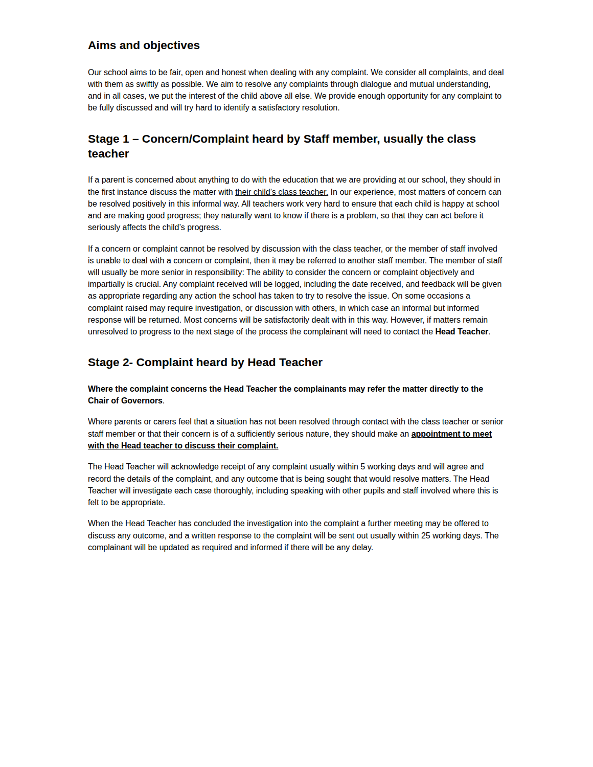Aims and objectives
Our school aims to be fair, open and honest when dealing with any complaint. We consider all complaints, and deal with them as swiftly as possible. We aim to resolve any complaints through dialogue and mutual understanding, and in all cases, we put the interest of the child above all else. We provide enough opportunity for any complaint to be fully discussed and will try hard to identify a satisfactory resolution.
Stage 1 – Concern/Complaint heard by Staff member, usually the class teacher
If a parent is concerned about anything to do with the education that we are providing at our school, they should in the first instance discuss the matter with their child’s class teacher. In our experience, most matters of concern can be resolved positively in this informal way. All teachers work very hard to ensure that each child is happy at school and are making good progress; they naturally want to know if there is a problem, so that they can act before it seriously affects the child’s progress.
If a concern or complaint cannot be resolved by discussion with the class teacher, or the member of staff involved is unable to deal with a concern or complaint, then it may be referred to another staff member. The member of staff will usually be more senior in responsibility: The ability to consider the concern or complaint objectively and impartially is crucial. Any complaint received will be logged, including the date received, and feedback will be given as appropriate regarding any action the school has taken to try to resolve the issue. On some occasions a complaint raised may require investigation, or discussion with others, in which case an informal but informed response will be returned. Most concerns will be satisfactorily dealt with in this way. However, if matters remain unresolved to progress to the next stage of the process the complainant will need to contact the Head Teacher.
Stage 2- Complaint heard by Head Teacher
Where the complaint concerns the Head Teacher the complainants may refer the matter directly to the Chair of Governors.
Where parents or carers feel that a situation has not been resolved through contact with the class teacher or senior staff member or that their concern is of a sufficiently serious nature, they should make an appointment to meet with the Head teacher to discuss their complaint.
The Head Teacher will acknowledge receipt of any complaint usually within 5 working days and will agree and record the details of the complaint, and any outcome that is being sought that would resolve matters. The Head Teacher will investigate each case thoroughly, including speaking with other pupils and staff involved where this is felt to be appropriate.
When the Head Teacher has concluded the investigation into the complaint a further meeting may be offered to discuss any outcome, and a written response to the complaint will be sent out usually within 25 working days. The complainant will be updated as required and informed if there will be any delay.